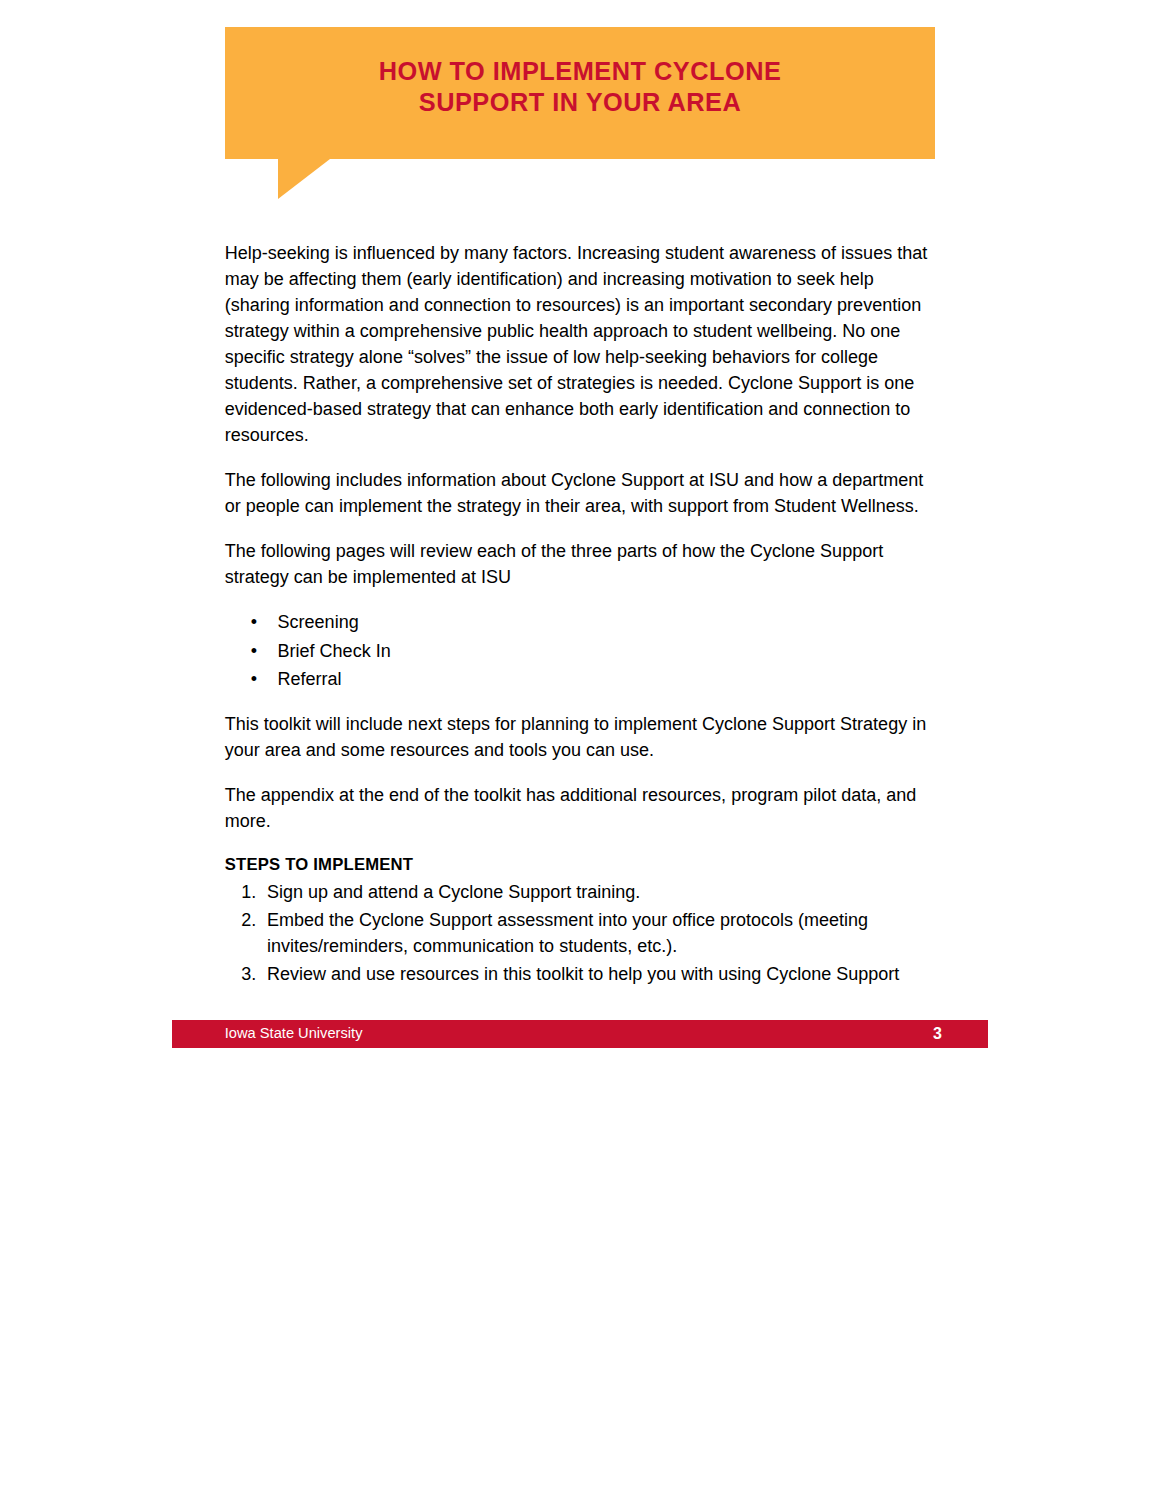HOW TO IMPLEMENT CYCLONE SUPPORT IN YOUR AREA
Help-seeking is influenced by many factors. Increasing student awareness of issues that may be affecting them (early identification) and increasing motivation to seek help (sharing information and connection to resources) is an important secondary prevention strategy within a comprehensive public health approach to student wellbeing. No one specific strategy alone “solves” the issue of low help-seeking behaviors for college students. Rather, a comprehensive set of strategies is needed. Cyclone Support is one evidenced-based strategy that can enhance both early identification and connection to resources.
The following includes information about Cyclone Support at ISU and how a department or people can implement the strategy in their area, with support from Student Wellness.
The following pages will review each of the three parts of how the Cyclone Support strategy can be implemented at ISU
Screening
Brief Check In
Referral
This toolkit will include next steps for planning to implement Cyclone Support Strategy in your area and some resources and tools you can use.
The appendix at the end of the toolkit has additional resources, program pilot data, and more.
STEPS TO IMPLEMENT
Sign up and attend a Cyclone Support training.
Embed the Cyclone Support assessment into your office protocols (meeting invites/reminders, communication to students, etc.).
Review and use resources in this toolkit to help you with using Cyclone Support
Iowa State University 3